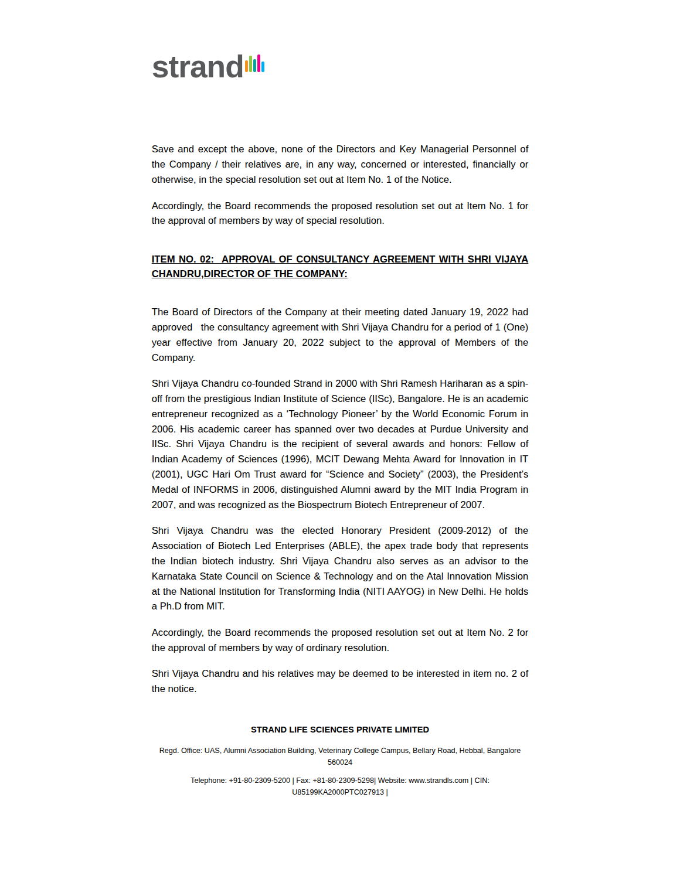strand
Save and except the above, none of the Directors and Key Managerial Personnel of the Company / their relatives are, in any way, concerned or interested, financially or otherwise, in the special resolution set out at Item No. 1 of the Notice.
Accordingly, the Board recommends the proposed resolution set out at Item No. 1 for the approval of members by way of special resolution.
ITEM NO. 02: APPROVAL OF CONSULTANCY AGREEMENT WITH SHRI VIJAYA CHANDRU,DIRECTOR OF THE COMPANY:
The Board of Directors of the Company at their meeting dated January 19, 2022 had approved the consultancy agreement with Shri Vijaya Chandru for a period of 1 (One) year effective from January 20, 2022 subject to the approval of Members of the Company.
Shri Vijaya Chandru co-founded Strand in 2000 with Shri Ramesh Hariharan as a spin-off from the prestigious Indian Institute of Science (IISc), Bangalore. He is an academic entrepreneur recognized as a ‘Technology Pioneer’ by the World Economic Forum in 2006. His academic career has spanned over two decades at Purdue University and IISc. Shri Vijaya Chandru is the recipient of several awards and honors: Fellow of Indian Academy of Sciences (1996), MCIT Dewang Mehta Award for Innovation in IT (2001), UGC Hari Om Trust award for “Science and Society” (2003), the President’s Medal of INFORMS in 2006, distinguished Alumni award by the MIT India Program in 2007, and was recognized as the Biospectrum Biotech Entrepreneur of 2007.
Shri Vijaya Chandru was the elected Honorary President (2009-2012) of the Association of Biotech Led Enterprises (ABLE), the apex trade body that represents the Indian biotech industry. Shri Vijaya Chandru also serves as an advisor to the Karnataka State Council on Science & Technology and on the Atal Innovation Mission at the National Institution for Transforming India (NITI AAYOG) in New Delhi. He holds a Ph.D from MIT.
Accordingly, the Board recommends the proposed resolution set out at Item No. 2 for the approval of members by way of ordinary resolution.
Shri Vijaya Chandru and his relatives may be deemed to be interested in item no. 2 of the notice.
STRAND LIFE SCIENCES PRIVATE LIMITED
Regd. Office: UAS, Alumni Association Building, Veterinary College Campus, Bellary Road, Hebbal, Bangalore 560024
Telephone: +91-80-2309-5200 | Fax: +81-80-2309-5298| Website: www.strandls.com | CIN: U85199KA2000PTC027913 |